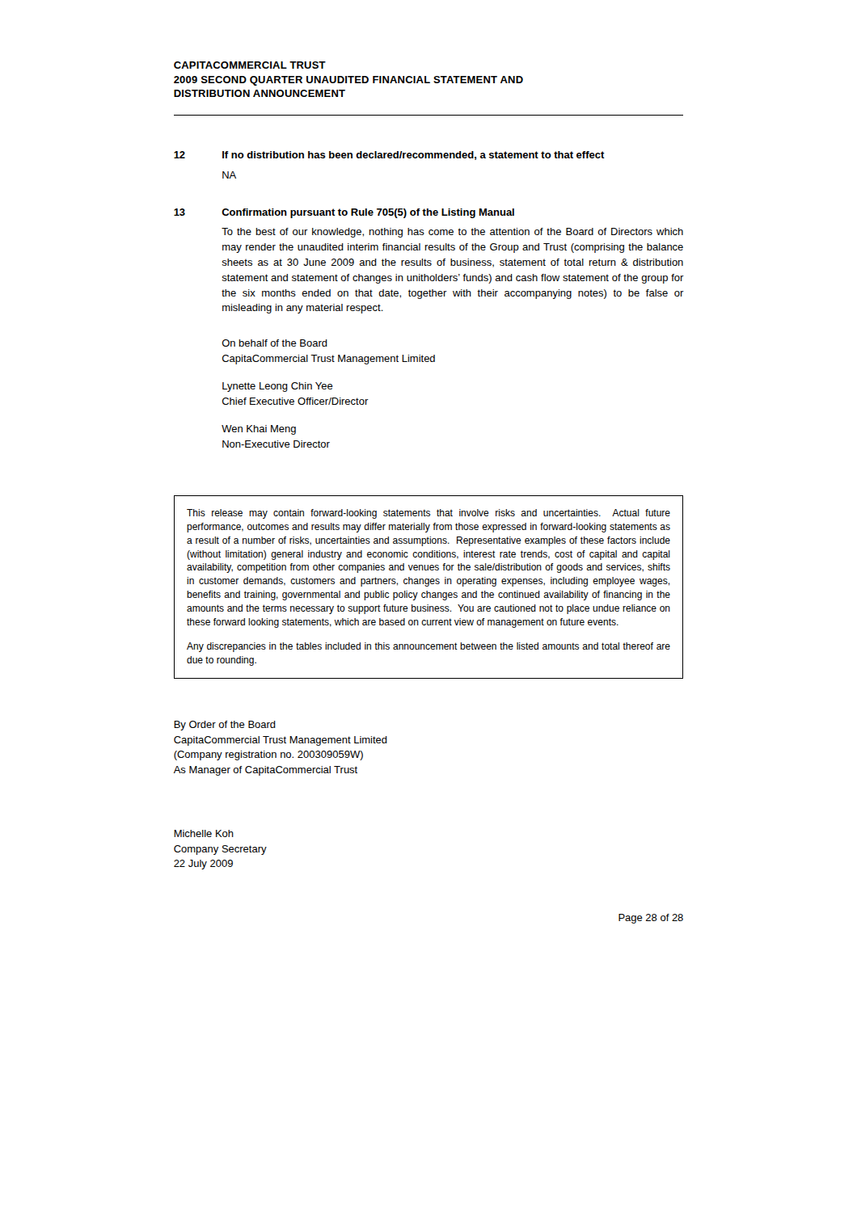CAPITACOMMERCIAL TRUST
2009 SECOND QUARTER UNAUDITED FINANCIAL STATEMENT AND
DISTRIBUTION ANNOUNCEMENT
12
If no distribution has been declared/recommended, a statement to that effect
NA
13
Confirmation pursuant to Rule 705(5) of the Listing Manual
To the best of our knowledge, nothing has come to the attention of the Board of Directors which may render the unaudited interim financial results of the Group and Trust (comprising the balance sheets as at 30 June 2009 and the results of business, statement of total return & distribution statement and statement of changes in unitholders’ funds) and cash flow statement of the group for the six months ended on that date, together with their accompanying notes) to be false or misleading in any material respect.
On behalf of the Board
CapitaCommercial Trust Management Limited
Lynette Leong Chin Yee
Chief Executive Officer/Director
Wen Khai Meng
Non-Executive Director
This release may contain forward-looking statements that involve risks and uncertainties. Actual future performance, outcomes and results may differ materially from those expressed in forward-looking statements as a result of a number of risks, uncertainties and assumptions. Representative examples of these factors include (without limitation) general industry and economic conditions, interest rate trends, cost of capital and capital availability, competition from other companies and venues for the sale/distribution of goods and services, shifts in customer demands, customers and partners, changes in operating expenses, including employee wages, benefits and training, governmental and public policy changes and the continued availability of financing in the amounts and the terms necessary to support future business. You are cautioned not to place undue reliance on these forward looking statements, which are based on current view of management on future events.
Any discrepancies in the tables included in this announcement between the listed amounts and total thereof are due to rounding.
By Order of the Board
CapitaCommercial Trust Management Limited
(Company registration no. 200309059W)
As Manager of CapitaCommercial Trust
Michelle Koh
Company Secretary
22 July 2009
Page 28 of 28